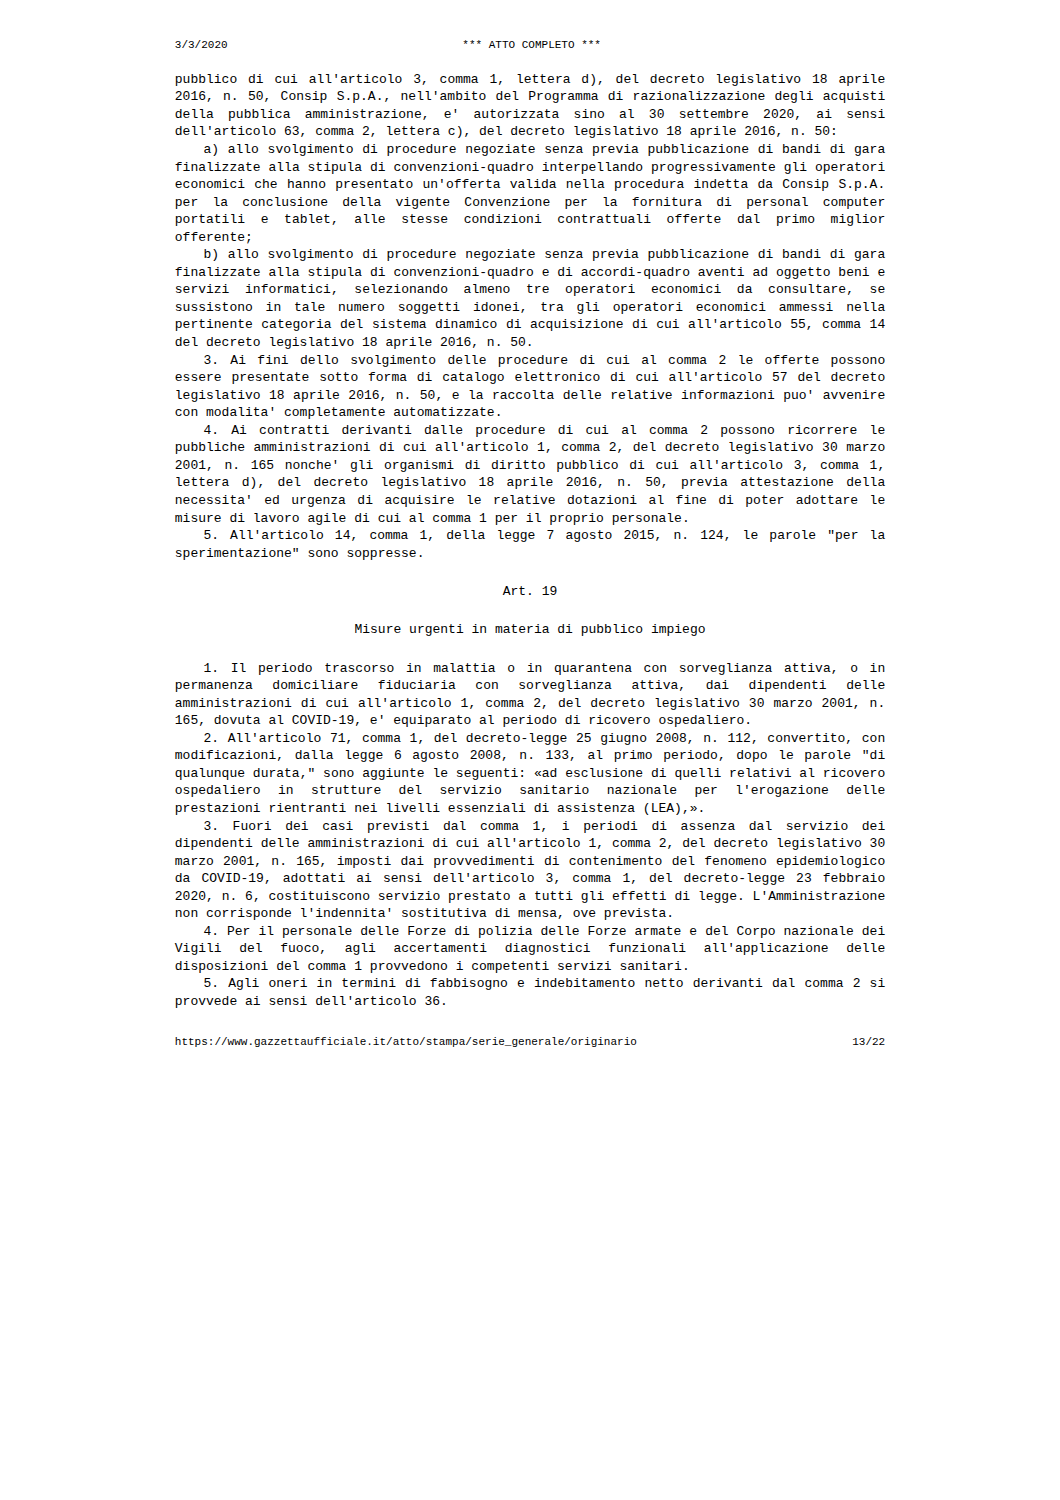3/3/2020
*** ATTO COMPLETO ***
pubblico di cui all'articolo 3, comma 1, lettera d), del decreto legislativo 18 aprile 2016, n. 50, Consip S.p.A., nell'ambito del Programma di razionalizzazione degli acquisti della pubblica amministrazione, e' autorizzata sino al 30 settembre 2020, ai sensi dell'articolo 63, comma 2, lettera c), del decreto legislativo 18 aprile 2016, n. 50:
a) allo svolgimento di procedure negoziate senza previa pubblicazione di bandi di gara finalizzate alla stipula di convenzioni-quadro interpellando progressivamente gli operatori economici che hanno presentato un'offerta valida nella procedura indetta da Consip S.p.A. per la conclusione della vigente Convenzione per la fornitura di personal computer portatili e tablet, alle stesse condizioni contrattuali offerte dal primo miglior offerente;
b) allo svolgimento di procedure negoziate senza previa pubblicazione di bandi di gara finalizzate alla stipula di convenzioni-quadro e di accordi-quadro aventi ad oggetto beni e servizi informatici, selezionando almeno tre operatori economici da consultare, se sussistono in tale numero soggetti idonei, tra gli operatori economici ammessi nella pertinente categoria del sistema dinamico di acquisizione di cui all'articolo 55, comma 14 del decreto legislativo 18 aprile 2016, n. 50.
3. Ai fini dello svolgimento delle procedure di cui al comma 2 le offerte possono essere presentate sotto forma di catalogo elettronico di cui all'articolo 57 del decreto legislativo 18 aprile 2016, n. 50, e la raccolta delle relative informazioni puo' avvenire con modalita' completamente automatizzate.
4. Ai contratti derivanti dalle procedure di cui al comma 2 possono ricorrere le pubbliche amministrazioni di cui all'articolo 1, comma 2, del decreto legislativo 30 marzo 2001, n. 165 nonche' gli organismi di diritto pubblico di cui all'articolo 3, comma 1, lettera d), del decreto legislativo 18 aprile 2016, n. 50, previa attestazione della necessita' ed urgenza di acquisire le relative dotazioni al fine di poter adottare le misure di lavoro agile di cui al comma 1 per il proprio personale.
5. All'articolo 14, comma 1, della legge 7 agosto 2015, n. 124, le parole "per la sperimentazione" sono soppresse.
Art. 19
Misure urgenti in materia di pubblico impiego
1. Il periodo trascorso in malattia o in quarantena con sorveglianza attiva, o in permanenza domiciliare fiduciaria con sorveglianza attiva, dai dipendenti delle amministrazioni di cui all'articolo 1, comma 2, del decreto legislativo 30 marzo 2001, n. 165, dovuta al COVID-19, e' equiparato al periodo di ricovero ospedaliero.
2. All'articolo 71, comma 1, del decreto-legge 25 giugno 2008, n. 112, convertito, con modificazioni, dalla legge 6 agosto 2008, n. 133, al primo periodo, dopo le parole "di qualunque durata," sono aggiunte le seguenti: «ad esclusione di quelli relativi al ricovero ospedaliero in strutture del servizio sanitario nazionale per l'erogazione delle prestazioni rientranti nei livelli essenziali di assistenza (LEA),».
3. Fuori dei casi previsti dal comma 1, i periodi di assenza dal servizio dei dipendenti delle amministrazioni di cui all'articolo 1, comma 2, del decreto legislativo 30 marzo 2001, n. 165, imposti dai provvedimenti di contenimento del fenomeno epidemiologico da COVID-19, adottati ai sensi dell'articolo 3, comma 1, del decreto-legge 23 febbraio 2020, n. 6, costituiscono servizio prestato a tutti gli effetti di legge. L'Amministrazione non corrisponde l'indennita' sostitutiva di mensa, ove prevista.
4. Per il personale delle Forze di polizia delle Forze armate e del Corpo nazionale dei Vigili del fuoco, agli accertamenti diagnostici funzionali all'applicazione delle disposizioni del comma 1 provvedono i competenti servizi sanitari.
5. Agli oneri in termini di fabbisogno e indebitamento netto derivanti dal comma 2 si provvede ai sensi dell'articolo 36.
https://www.gazzettaufficiale.it/atto/stampa/serie_generale/originario
13/22